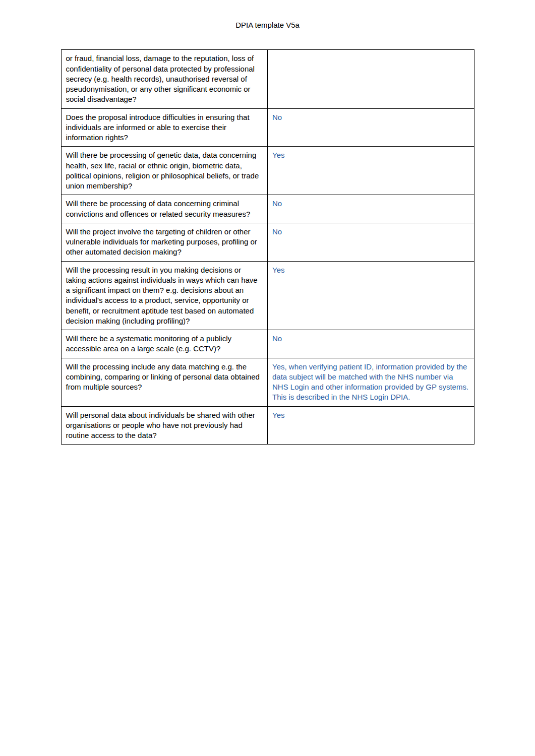DPIA template V5a
| or fraud, financial loss, damage to the reputation, loss of confidentiality of personal data protected by professional secrecy (e.g. health records), unauthorised reversal of pseudonymisation, or any other significant economic or social disadvantage? | |
| Does the proposal introduce difficulties in ensuring that individuals are informed or able to exercise their information rights? | No |
| Will there be processing of genetic data, data concerning health, sex life, racial or ethnic origin, biometric data, political opinions, religion or philosophical beliefs, or trade union membership? | Yes |
| Will there be processing of data concerning criminal convictions and offences or related security measures? | No |
| Will the project involve the targeting of children or other vulnerable individuals for marketing purposes, profiling or other automated decision making? | No |
| Will the processing result in you making decisions or taking actions against individuals in ways which can have a significant impact on them? e.g. decisions about an individual's access to a product, service, opportunity or benefit, or recruitment aptitude test based on automated decision making (including profiling)? | Yes |
| Will there be a systematic monitoring of a publicly accessible area on a large scale (e.g. CCTV)? | No |
| Will the processing include any data matching e.g. the combining, comparing or linking of personal data obtained from multiple sources? | Yes, when verifying patient ID, information provided by the data subject will be matched with the NHS number via NHS Login and other information provided by GP systems. This is described in the NHS Login DPIA. |
| Will personal data about individuals be shared with other organisations or people who have not previously had routine access to the data? | Yes |